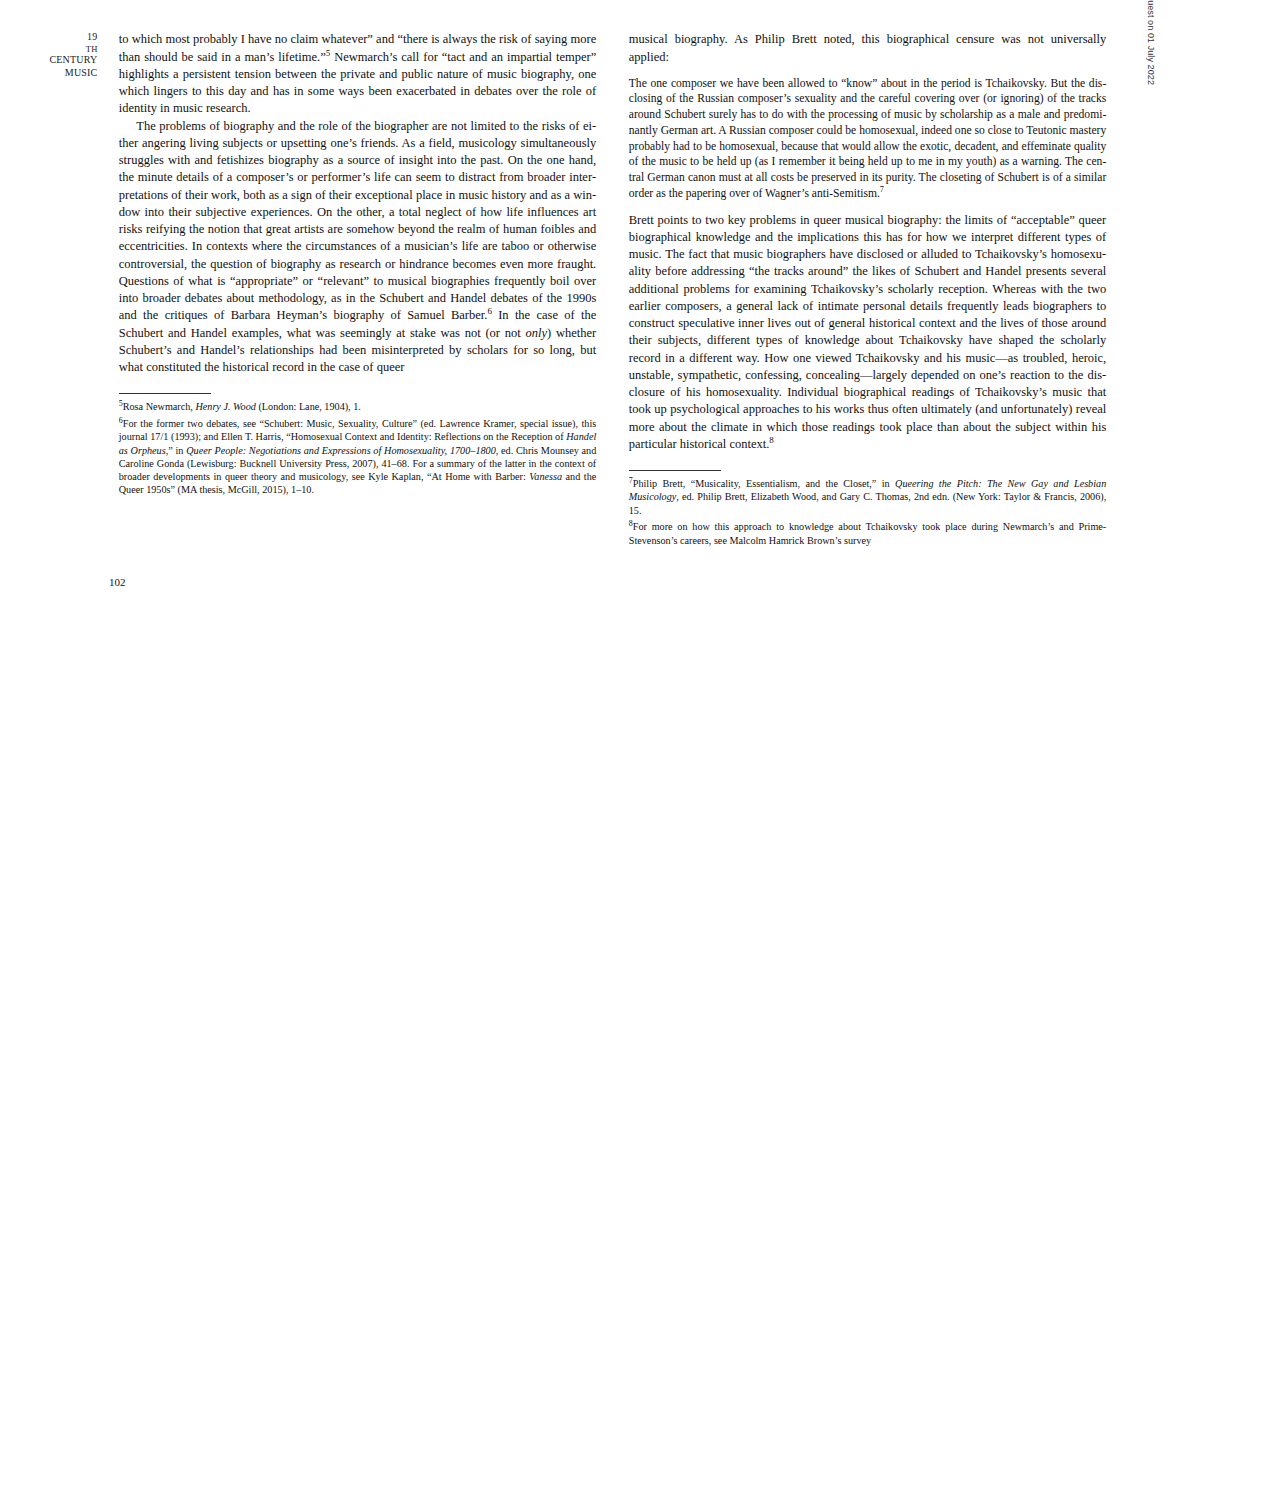19TH CENTURY MUSIC
Downloaded from http://online.ucpress.edu/ncm/article-pdf/44/2/100/434350/ncm_44_2_100.pdf by guest on 01 July 2022
to which most probably I have no claim whatever” and “there is always the risk of saying more than should be said in a man’s lifetime.”5 Newmarch’s call for “tact and an impartial temper” highlights a persistent tension between the private and public nature of music biography, one which lingers to this day and has in some ways been exacerbated in debates over the role of identity in music research.
The problems of biography and the role of the biographer are not limited to the risks of either angering living subjects or upsetting one’s friends. As a field, musicology simultaneously struggles with and fetishizes biography as a source of insight into the past. On the one hand, the minute details of a composer’s or performer’s life can seem to distract from broader interpretations of their work, both as a sign of their exceptional place in music history and as a window into their subjective experiences. On the other, a total neglect of how life influences art risks reifying the notion that great artists are somehow beyond the realm of human foibles and eccentricities. In contexts where the circumstances of a musician’s life are taboo or otherwise controversial, the question of biography as research or hindrance becomes even more fraught. Questions of what is “appropriate” or “relevant” to musical biographies frequently boil over into broader debates about methodology, as in the Schubert and Handel debates of the 1990s and the critiques of Barbara Heyman’s biography of Samuel Barber.6 In the case of the Schubert and Handel examples, what was seemingly at stake was not (or not only) whether Schubert’s and Handel’s relationships had been misinterpreted by scholars for so long, but what constituted the historical record in the case of queer
5Rosa Newmarch, Henry J. Wood (London: Lane, 1904), 1.
6For the former two debates, see “Schubert: Music, Sexuality, Culture” (ed. Lawrence Kramer, special issue), this journal 17/1 (1993); and Ellen T. Harris, “Homosexual Context and Identity: Reflections on the Reception of Handel as Orpheus,” in Queer People: Negotiations and Expressions of Homosexuality, 1700–1800, ed. Chris Mounsey and Caroline Gonda (Lewisburg: Bucknell University Press, 2007), 41–68. For a summary of the latter in the context of broader developments in queer theory and musicology, see Kyle Kaplan, “At Home with Barber: Vanessa and the Queer 1950s” (MA thesis, McGill, 2015), 1–10.
musical biography. As Philip Brett noted, this biographical censure was not universally applied:
The one composer we have been allowed to “know” about in the period is Tchaikovsky. But the disclosing of the Russian composer’s sexuality and the careful covering over (or ignoring) of the tracks around Schubert surely has to do with the processing of music by scholarship as a male and predominantly German art. A Russian composer could be homosexual, indeed one so close to Teutonic mastery probably had to be homosexual, because that would allow the exotic, decadent, and effeminate quality of the music to be held up (as I remember it being held up to me in my youth) as a warning. The central German canon must at all costs be preserved in its purity. The closeting of Schubert is of a similar order as the papering over of Wagner’s anti-Semitism.7
Brett points to two key problems in queer musical biography: the limits of “acceptable” queer biographical knowledge and the implications this has for how we interpret different types of music. The fact that music biographers have disclosed or alluded to Tchaikovsky’s homosexuality before addressing “the tracks around” the likes of Schubert and Handel presents several additional problems for examining Tchaikovsky’s scholarly reception. Whereas with the two earlier composers, a general lack of intimate personal details frequently leads biographers to construct speculative inner lives out of general historical context and the lives of those around their subjects, different types of knowledge about Tchaikovsky have shaped the scholarly record in a different way. How one viewed Tchaikovsky and his music—as troubled, heroic, unstable, sympathetic, confessing, concealing—largely depended on one’s reaction to the disclosure of his homosexuality. Individual biographical readings of Tchaikovsky’s music that took up psychological approaches to his works thus often ultimately (and unfortunately) reveal more about the climate in which those readings took place than about the subject within his particular historical context.8
7Philip Brett, “Musicality, Essentialism, and the Closet,” in Queering the Pitch: The New Gay and Lesbian Musicology, ed. Philip Brett, Elizabeth Wood, and Gary C. Thomas, 2nd edn. (New York: Taylor & Francis, 2006), 15.
8For more on how this approach to knowledge about Tchaikovsky took place during Newmarch’s and Prime-Stevenson’s careers, see Malcolm Hamrick Brown’s survey
102